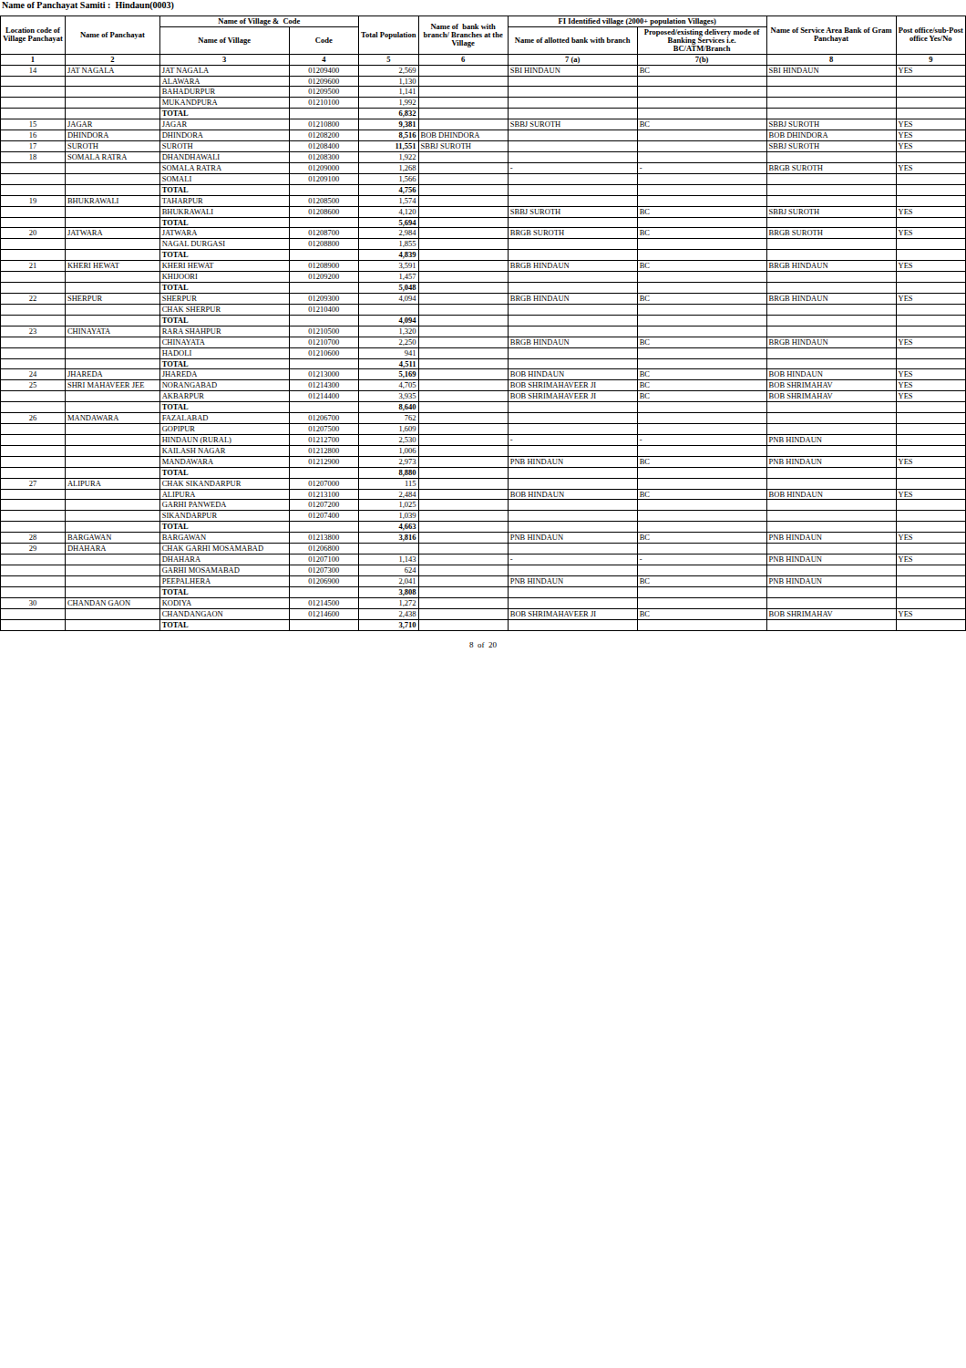Name of Panchayat Samiti : Hindaun(0003)
| Location code of Village Panchayat | Name of Panchayat | Name of Village & Code | Total Population | Name of bank with branch/ Branches at the Village | FI Identified village (2000+ population Villages) | Name of Service Area Bank of Gram Panchayat | Post office/sub-Post office Yes/No |
| --- | --- | --- | --- | --- | --- | --- | --- |
| Name of Village | Code | Name of allotted bank with branch | Proposed/existing delivery mode of Banking Services i.e. BC/ATM/Branch |
| 1 | 2 | 3 | 4 | 5 | 6 | 7 (a) | 7(b) | 8 | 9 |
| 14 | JAT NAGALA | JAT NAGALA | 01209400 | 2,569 | | SBI HINDAUN | BC | SBI HINDAUN | YES |
| | | ALAWARA | 01209600 | 1,130 | | | | | |
| | | BAHADURPUR | 01209500 | 1,141 | | | | | |
| | | MUKANDPURA | 01210100 | 1,992 | | | | | |
| | | TOTAL | | 6,832 | | | | | |
| 15 | JAGAR | JAGAR | 01210800 | 9,381 | | SBBJ SUROTH | BC | SBBJ SUROTH | YES |
| 16 | DHINDORA | DHINDORA | 01208200 | 8,516 | BOB DHINDORA | | | BOB DHINDORA | YES |
| 17 | SUROTH | SUROTH | 01208400 | 11,551 | SBBJ SUROTH | | | SBBJ SUROTH | YES |
| 18 | SOMALA RATRA | DHANDHAWALI | 01208300 | 1,922 | | | | | |
| | | SOMALA RATRA | 01209000 | 1,268 | | - | - | BRGB SUROTH | YES |
| | | SOMALI | 01209100 | 1,566 | | | | | |
| | | TOTAL | | 4,756 | | | | | |
| 19 | BHUKRAWALI | TAHARPUR | 01208500 | 1,574 | | | | | |
| | | BHUKRAWALI | 01208600 | 4,120 | | SBBJ SUROTH | BC | SBBJ SUROTH | YES |
| | | TOTAL | | 5,694 | | | | | |
| 20 | JATWARA | JATWARA | 01208700 | 2,984 | | BRGB SUROTH | BC | BRGB SUROTH | YES |
| | | NAGAL DURGASI | 01208800 | 1,855 | | | | | |
| | | TOTAL | | 4,839 | | | | | |
| 21 | KHERI HEWAT | KHERI HEWAT | 01208900 | 3,591 | | BRGB HINDAUN | BC | BRGB HINDAUN | YES |
| | | KHIJOORI | 01209200 | 1,457 | | | | | |
| | | TOTAL | | 5,048 | | | | | |
| 22 | SHERPUR | SHERPUR | 01209300 | 4,094 | | BRGB HINDAUN | BC | BRGB HINDAUN | YES |
| | | CHAK SHERPUR | 01210400 | | | | | | |
| | | TOTAL | | 4,094 | | | | | |
| 23 | CHINAYATA | RARA SHAHPUR | 01210500 | 1,320 | | | | | |
| | | CHINAYATA | 01210700 | 2,250 | | BRGB HINDAUN | BC | BRGB HINDAUN | YES |
| | | HADOLI | 01210600 | 941 | | | | | |
| | | TOTAL | | 4,511 | | | | | |
| 24 | JHAREDA | JHAREDA | 01213000 | 5,169 | | BOB HINDAUN | BC | BOB HINDAUN | YES |
| 25 | SHRI MAHAVEER JEE | NORANGABAD | 01214300 | 4,705 | | BOB SHRIMAHAVEER JI | BC | BOB SHRIMAHAV | YES |
| | | AKBARPUR | 01214400 | 3,935 | | BOB SHRIMAHAVEER JI | BC | BOB SHRIMAHAV | YES |
| | | TOTAL | | 8,640 | | | | | |
| 26 | MANDAWARA | FAZALABAD | 01206700 | 762 | | | | | |
| | | GOPIPUR | 01207500 | 1,609 | | | | | |
| | | HINDAUN (RURAL) | 01212700 | 2,530 | | - | - | PNB HINDAUN | |
| | | KAILASH NAGAR | 01212800 | 1,006 | | | | | |
| | | MANDAWARA | 01212900 | 2,973 | | PNB HINDAUN | BC | PNB HINDAUN | YES |
| | | TOTAL | | 8,880 | | | | | |
| 27 | ALIPURA | CHAK SIKANDARPUR | 01207000 | 115 | | | | | |
| | | ALIPURA | 01213100 | 2,484 | | BOB HINDAUN | BC | BOB HINDAUN | YES |
| | | GARHI PANWEDA | 01207200 | 1,025 | | | | | |
| | | SIKANDARPUR | 01207400 | 1,039 | | | | | |
| | | TOTAL | | 4,663 | | | | | |
| 28 | BARGAWAN | BARGAWAN | 01213800 | 3,816 | | PNB HINDAUN | BC | PNB HINDAUN | YES |
| 29 | DHAHARA | CHAK GARHI MOSAMABAD | 01206800 | | | | | | |
| | | DHAHARA | 01207100 | 1,143 | | - | - | PNB HINDAUN | YES |
| | | GARHI MOSAMABAD | 01207300 | 624 | | | | | |
| | | PEEPALHERA | 01206900 | 2,041 | | PNB HINDAUN | BC | PNB HINDAUN | |
| | | TOTAL | | 3,808 | | | | | |
| 30 | CHANDAN GAON | KODIYA | 01214500 | 1,272 | | | | | |
| | | CHANDANGAON | 01214600 | 2,438 | | BOB SHRIMAHAVEER JI | BC | BOB SHRIMAHAV | YES |
| | | TOTAL | | 3,710 | | | | | |
8 of 20